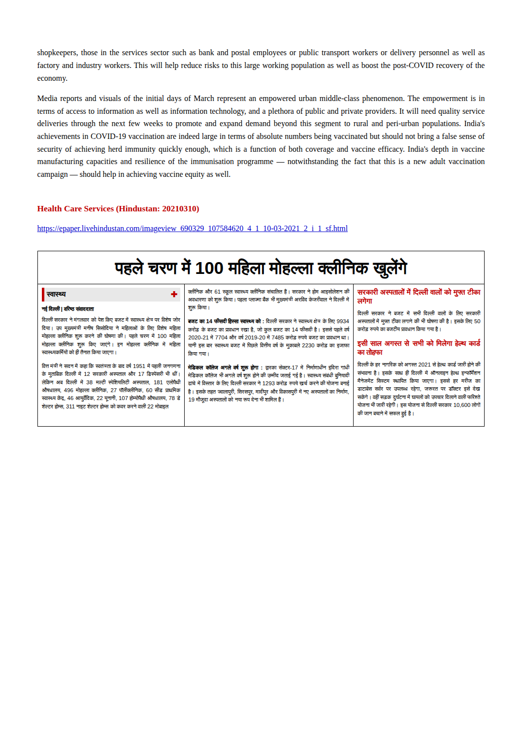shopkeepers, those in the services sector such as bank and postal employees or public transport workers or delivery personnel as well as factory and industry workers. This will help reduce risks to this large working population as well as boost the post-COVID recovery of the economy.
Media reports and visuals of the initial days of March represent an empowered urban middle-class phenomenon. The empowerment is in terms of access to information as well as information technology, and a plethora of public and private providers. It will need quality service deliveries through the next few weeks to promote and expand demand beyond this segment to rural and peri-urban populations. India's achievements in COVID-19 vaccination are indeed large in terms of absolute numbers being vaccinated but should not bring a false sense of security of achieving herd immunity quickly enough, which is a function of both coverage and vaccine efficacy. India's depth in vaccine manufacturing capacities and resilience of the immunisation programme — notwithstanding the fact that this is a new adult vaccination campaign — should help in achieving vaccine equity as well.
Health Care Services (Hindustan: 20210310)
https://epaper.livehindustan.com/imageview_690329_107584620_4_1_10-03-2021_2_i_1_sf.html
पहले चरण में 100 महिला मोहल्ला क्लीनिक खुलेंगे
स्वास्थ्य ✚
नई दिल्ली | वरिष्ठ संवाददाता
दिल्ली सरकार ने मंगलवार को पेश किए बजट में स्वास्थ्य क्षेत्र पर विशेष जोर दिया। उप मुख्यमंत्री मनीष सिसोदिया ने महिलाओं के लिए विशेष महिला मोहल्ला क्लीनिक शुरू करने की घोषणा की। पहले चरण में 100 महिला मोहल्ला क्लीनिक शुरू किए जाएंगे। इन मोहल्ला क्लीनिक में महिला स्वास्थ्यकर्मियों को ही तैनात किया जाएगा।
वित्त मंत्री ने सदन में कहा कि स्वतंत्रता के बाद वर्ष 1951 में पहली जनगणना के मुताबिक दिल्ली में 12 सरकारी अस्पताल और 17 डिस्पेंसरी भी थीं। लेकिन अब दिल्ली में 38 मल्टी स्पेशियलिटी अस्पताल, 181 एलोपैथी औषधालय, 496 मोहल्ला क्लीनिक, 27 पॉलीक्लीनिक, 60 सीड प्राथमिक स्वास्थ्य केंद्र, 46 आयुर्वेदिक, 22 यूनानी, 107 होम्योपैथी औषधालय, 78 डे शेल्टर होम्स, 311 नाइट शेल्टर होम्स को कवर करने वाली 22 मोबाइल
क्लीनिक और 61 स्कूल स्वास्थ्य क्लीनिक संचालित हैं। सरकार ने होम आइसोलेशन की अवधारणा को शुरू किया। पहला प्लाज्मा बैंक भी मुख्यमंत्री अरविंद केजरीवाल ने दिल्ली में शुरू किया।
बजट का 14 फीसदी हिस्सा स्वास्थ्य को : दिल्ली सरकार ने स्वास्थ्य क्षेत्र के लिए 9934 करोड़ के बजट का प्रावधान रखा है, जो कुल बजट का 14 फीसदी है। इससे पहले वर्ष 2020-21 में 7704 और वर्ष 2019-20 में 7485 करोड़ रुपये बजट का प्रावधान था। यानी इस बार स्वास्थ्य बजट में पिछले वित्तीय वर्ष के मुकाबले 2230 करोड़ का इजाफा किया गया।
मेडिकल कॉलेज अगले वर्ष शुरू होगा : द्वारका सेक्टर-17 में निर्माणाधीन इंदिरा गांधी मेडिकल कॉलेज भी अगले वर्ष शुरू होने की उम्मीद जताई गई है। स्वास्थ्य संबंधी बुनियादी ढांचे में विस्तार के लिए दिल्ली सरकार ने 1293 करोड़ रुपये खर्च करने की योजना बनाई है। इसके तहत ज्वालापुरी, सिरसपुर, मादीपुर और विकासपुरी में नए अस्पतालों का निर्माण, 19 मौजूदा अस्पतालों को नया रूप देना भी शामिल हैं।
सरकारी अस्पतालों में दिल्ली वालों को मुफ्त टीका लगेगा
दिल्ली सरकार ने बजट में सभी दिल्ली वालों के लिए सरकारी अस्पतालों में मुफ्त टीका लगाने की भी घोषणा की है। इसके लिए 50 करोड़ रुपये का बजटीय प्रावधान किया गया है।
इसी साल अगस्त से सभी को मिलेगा हेल्थ कार्ड का तोहफा
दिल्ली के हर नागरिक को अगस्त 2021 से हेल्थ कार्ड जारी होने की संभावना है। इसके साथ ही दिल्ली में ऑनलाइन हेल्थ इन्फॉर्मेशन मैनेजमेंट सिस्टम स्थापित किया जाएगा। इससे हर मरीज का डाटाबेस सर्वर पर उपलब्ध रहेगा, जरूरत पर डॉक्टर इसे देख सकेंगे। वहीं सड़क दुर्घटना में घायलों को उपचार दिलाने वाली फरिश्ते योजना भी जारी रहेगी। इस योजना से दिल्ली सरकार 10,600 लोगों की जान बचाने में सफल हुई है।